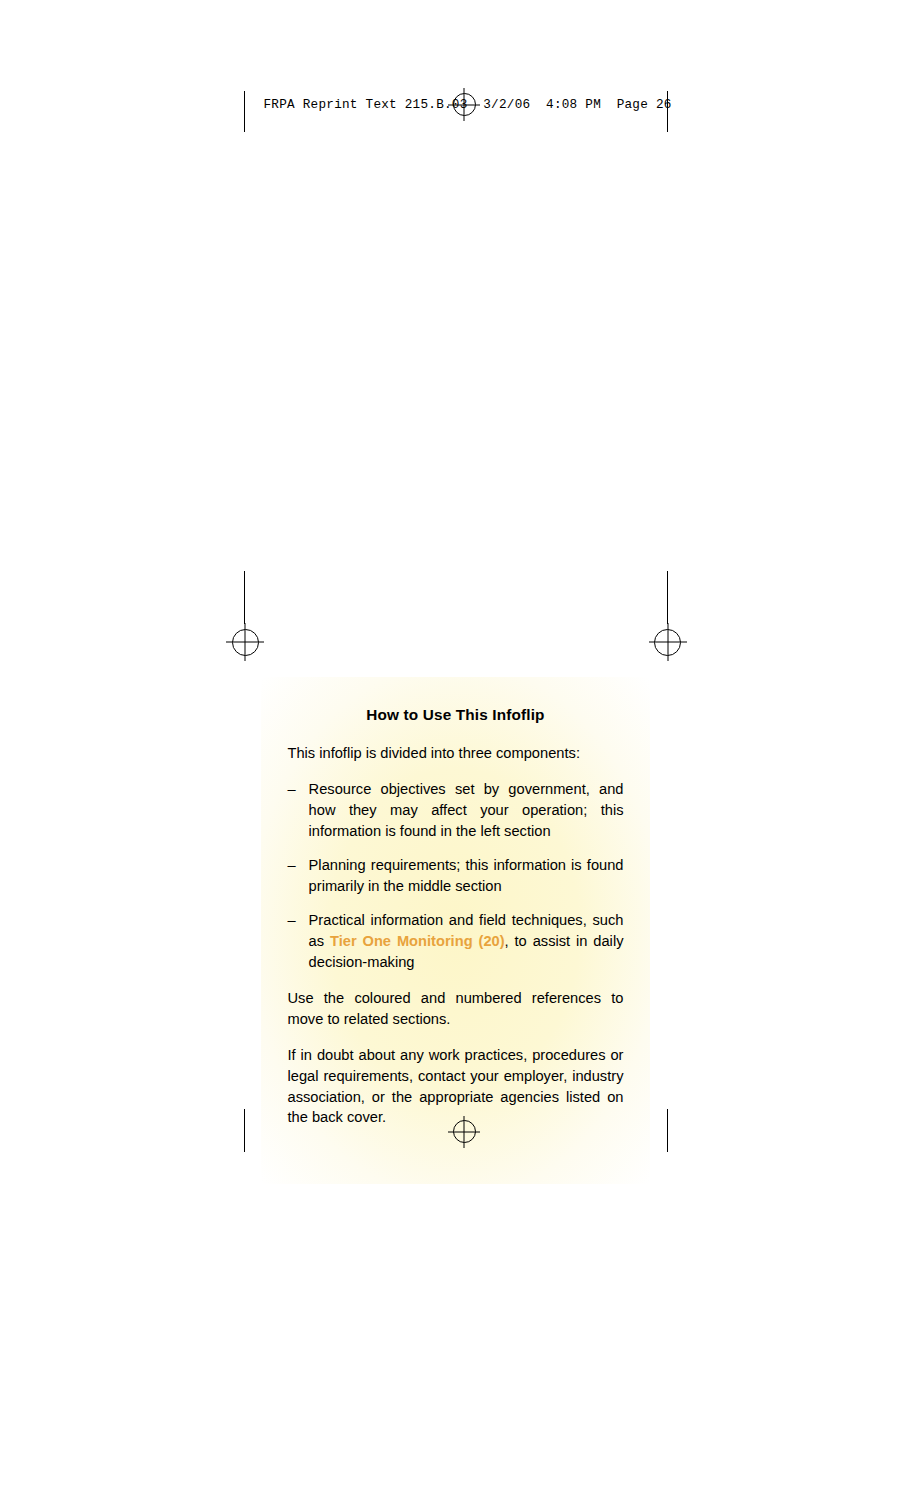FRPA Reprint Text 215.B.03 3/2/06 4:08 PM Page 26
How to Use This Infoflip
This infoflip is divided into three components:
Resource objectives set by government, and how they may affect your operation; this information is found in the left section
Planning requirements; this information is found primarily in the middle section
Practical information and field techniques, such as Tier One Monitoring (20), to assist in daily decision-making
Use the coloured and numbered references to move to related sections.
If in doubt about any work practices, procedures or legal requirements, contact your employer, industry association, or the appropriate agencies listed on the back cover.